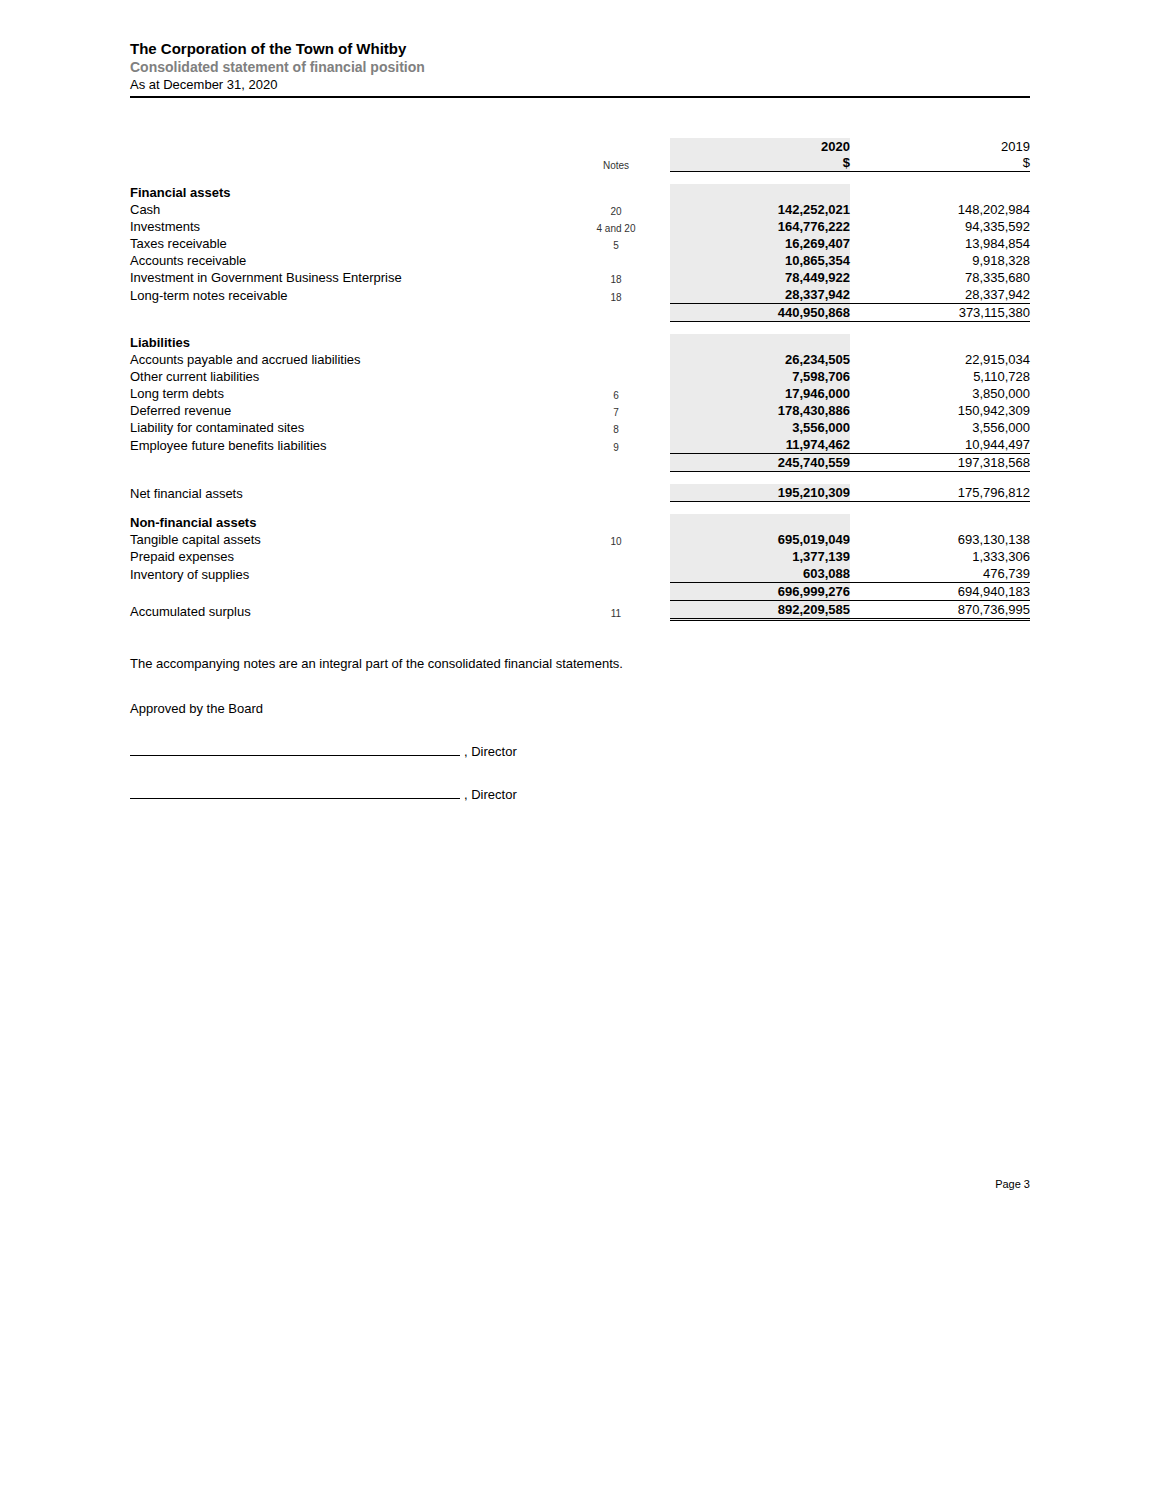The Corporation of the Town of Whitby
Consolidated statement of financial position
As at December 31, 2020
| | | 2020 | 2019 |
| | Notes | $ | $ |
| Financial assets | | | |
| Cash | 20 | 142,252,021 | 148,202,984 |
| Investments | 4 and 20 | 164,776,222 | 94,335,592 |
| Taxes receivable | 5 | 16,269,407 | 13,984,854 |
| Accounts receivable | | 10,865,354 | 9,918,328 |
| Investment in Government Business Enterprise | 18 | 78,449,922 | 78,335,680 |
| Long-term notes receivable | 18 | 28,337,942 | 28,337,942 |
| | | 440,950,868 | 373,115,380 |
| Liabilities | | | |
| Accounts payable and accrued liabilities | | 26,234,505 | 22,915,034 |
| Other current liabilities | | 7,598,706 | 5,110,728 |
| Long term debts | 6 | 17,946,000 | 3,850,000 |
| Deferred revenue | 7 | 178,430,886 | 150,942,309 |
| Liability for contaminated sites | 8 | 3,556,000 | 3,556,000 |
| Employee future benefits liabilities | 9 | 11,974,462 | 10,944,497 |
| | | 245,740,559 | 197,318,568 |
| Net financial assets | | 195,210,309 | 175,796,812 |
| Non-financial assets | | | |
| Tangible capital assets | 10 | 695,019,049 | 693,130,138 |
| Prepaid expenses | | 1,377,139 | 1,333,306 |
| Inventory of supplies | | 603,088 | 476,739 |
| | | 696,999,276 | 694,940,183 |
| Accumulated surplus | 11 | 892,209,585 | 870,736,995 |
The accompanying notes are an integral part of the consolidated financial statements.
Approved by the Board
, Director
, Director
Page 3